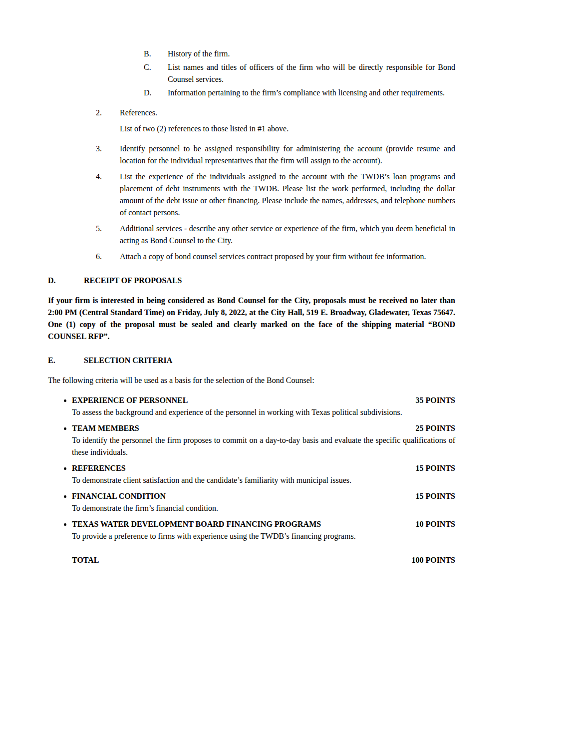B.
History of the firm.
C.
List names and titles of officers of the firm who will be directly responsible for Bond Counsel services.
D.
Information pertaining to the firm’s compliance with licensing and other requirements.
2.
References.
List of two (2) references to those listed in #1 above.
3.
Identify personnel to be assigned responsibility for administering the account (provide resume and location for the individual representatives that the firm will assign to the account).
4.
List the experience of the individuals assigned to the account with the TWDB’s loan programs and placement of debt instruments with the TWDB. Please list the work performed, including the dollar amount of the debt issue or other financing. Please include the names, addresses, and telephone numbers of contact persons.
5.
Additional services - describe any other service or experience of the firm, which you deem beneficial in acting as Bond Counsel to the City.
6.
Attach a copy of bond counsel services contract proposed by your firm without fee information.
D.
RECEIPT OF PROPOSALS
If your firm is interested in being considered as Bond Counsel for the City, proposals must be received no later than 2:00 PM (Central Standard Time) on Friday, July 8, 2022, at the City Hall, 519 E. Broadway, Gladewater, Texas 75647. One (1) copy of the proposal must be sealed and clearly marked on the face of the shipping material “BOND COUNSEL RFP”.
E.
SELECTION CRITERIA
The following criteria will be used as a basis for the selection of the Bond Counsel:
EXPERIENCE OF PERSONNEL 35 POINTS
To assess the background and experience of the personnel in working with Texas political subdivisions.
TEAM MEMBERS 25 POINTS
To identify the personnel the firm proposes to commit on a day-to-day basis and evaluate the specific qualifications of these individuals.
REFERENCES 15 POINTS
To demonstrate client satisfaction and the candidate’s familiarity with municipal issues.
FINANCIAL CONDITION 15 POINTS
To demonstrate the firm’s financial condition.
TEXAS WATER DEVELOPMENT BOARD FINANCING PROGRAMS 10 POINTS
To provide a preference to firms with experience using the TWDB’s financing programs.
TOTAL 100 POINTS